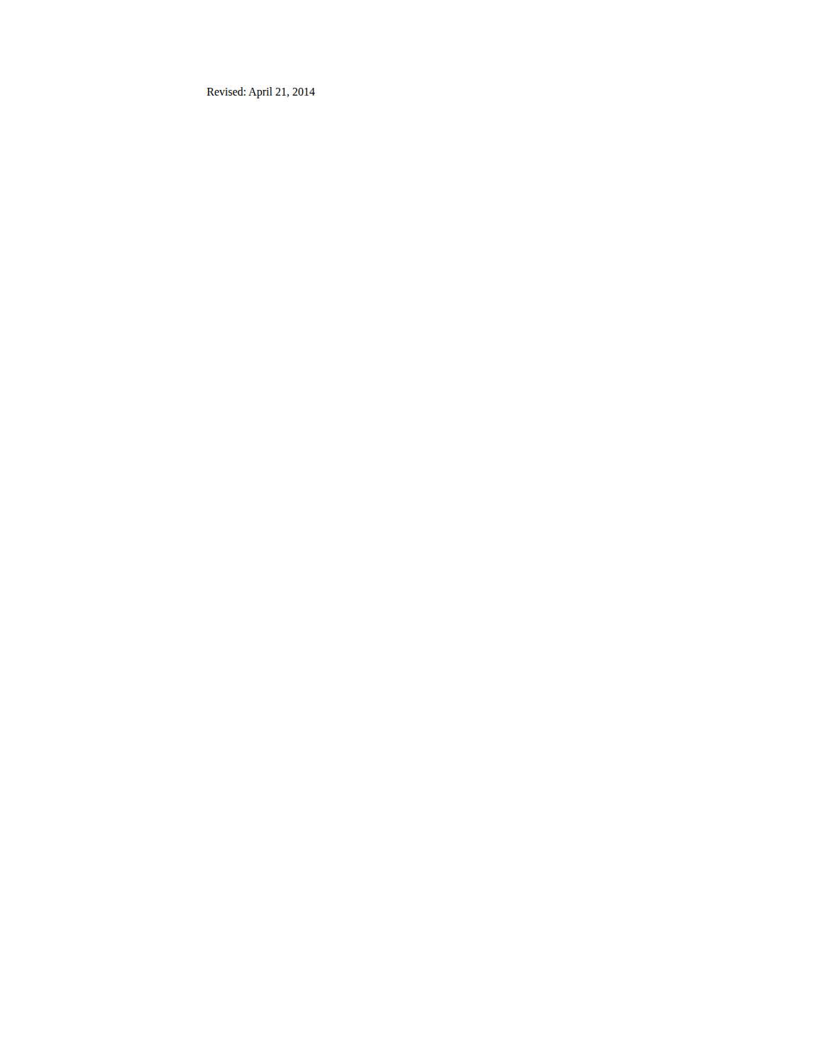Revised: April 21, 2014